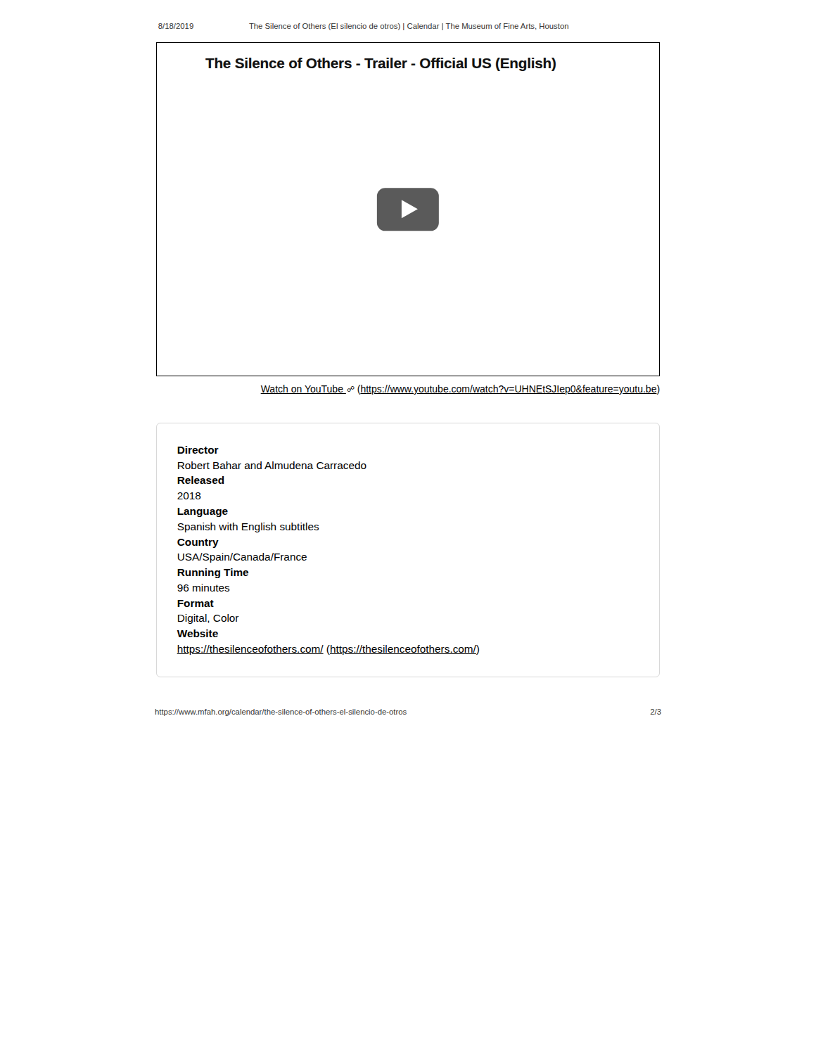8/18/2019
The Silence of Others (El silencio de otros) | Calendar | The Museum of Fine Arts, Houston
The Silence of Others - Trailer - Official US (English)
Watch on YouTube ☍ (https://www.youtube.com/watch?v=UHNEtSJIep0&feature=youtu.be)
Director
Robert Bahar and Almudena Carracedo
Released
2018
Language
Spanish with English subtitles
Country
USA/Spain/Canada/France
Running Time
96 minutes
Format
Digital, Color
Website
https://thesilenceofothers.com/ (https://thesilenceofothers.com/)
https://www.mfah.org/calendar/the-silence-of-others-el-silencio-de-otros
2/3